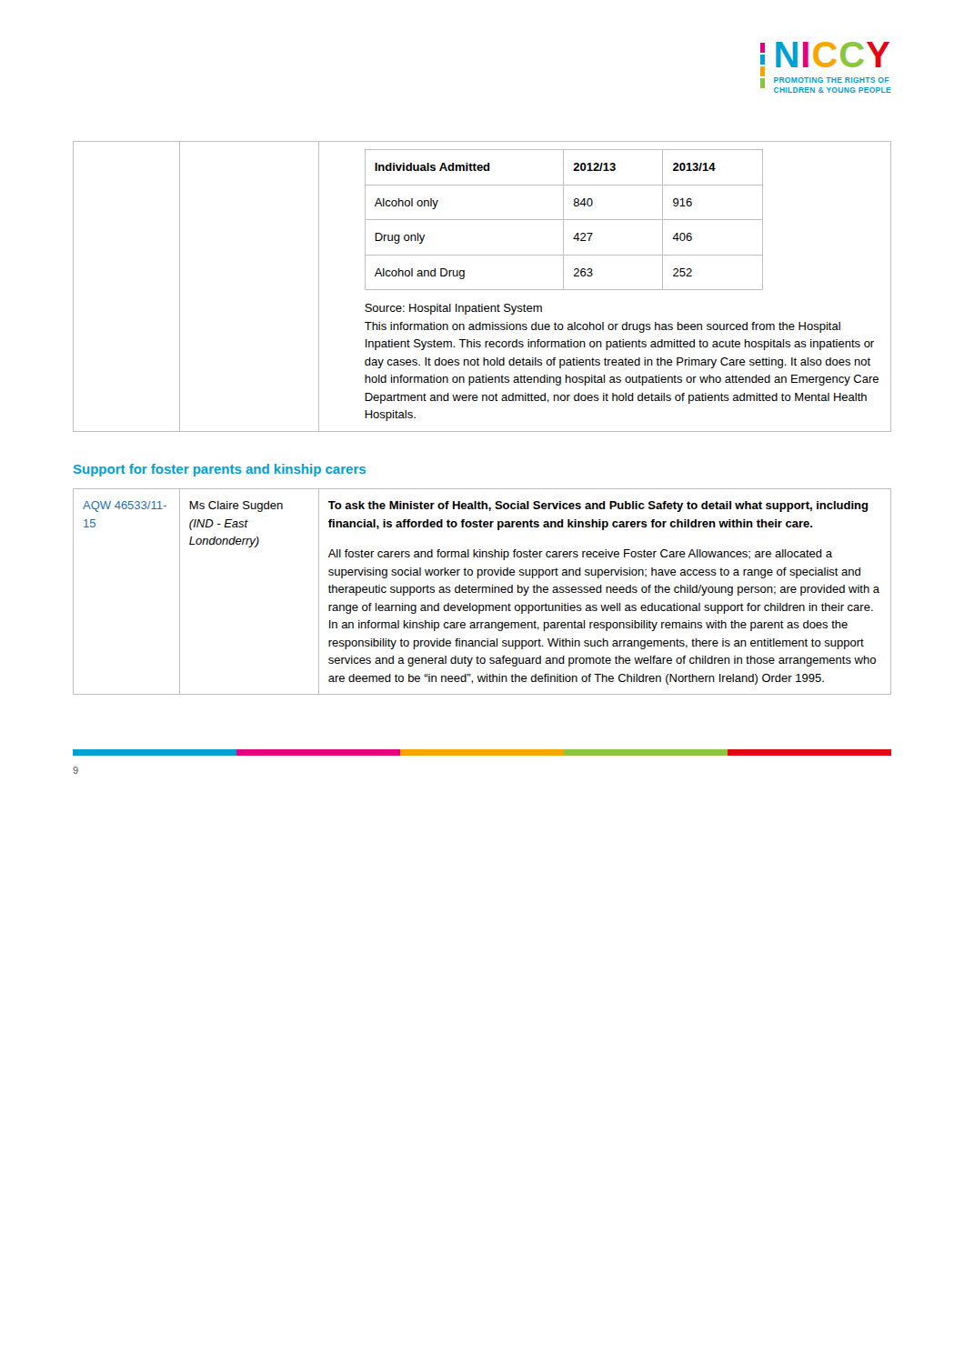NICCY
PROMOTING THE RIGHTS OF
CHILDREN & YOUNG PEOPLE
| | | / Individuals Admitted / 2012/13 / 2013/14 / / --- / --- / --- / / Alcohol only / 840 / 916 / / Drug only / 427 / 406 / / Alcohol and Drug / 263 / 252 / Source: Hospital Inpatient System This information on admissions due to alcohol or drugs has been sourced from the Hospital Inpatient System. This records information on patients admitted to acute hospitals as inpatients or day cases. It does not hold details of patients treated in the Primary Care setting. It also does not hold information on patients attending hospital as outpatients or who attended an Emergency Care Department and were not admitted, nor does it hold details of patients admitted to Mental Health Hospitals. |
Support for foster parents and kinship carers
| AQW 46533/11-15 | Ms Claire Sugden (IND - East Londonderry) | To ask the Minister of Health, Social Services and Public Safety to detail what support, including financial, is afforded to foster parents and kinship carers for children within their care. All foster carers and formal kinship foster carers receive Foster Care Allowances; are allocated a supervising social worker to provide support and supervision; have access to a range of specialist and therapeutic supports as determined by the assessed needs of the child/young person; are provided with a range of learning and development opportunities as well as educational support for children in their care. In an informal kinship care arrangement, parental responsibility remains with the parent as does the responsibility to provide financial support. Within such arrangements, there is an entitlement to support services and a general duty to safeguard and promote the welfare of children in those arrangements who are deemed to be “in need”, within the definition of The Children (Northern Ireland) Order 1995. |
9